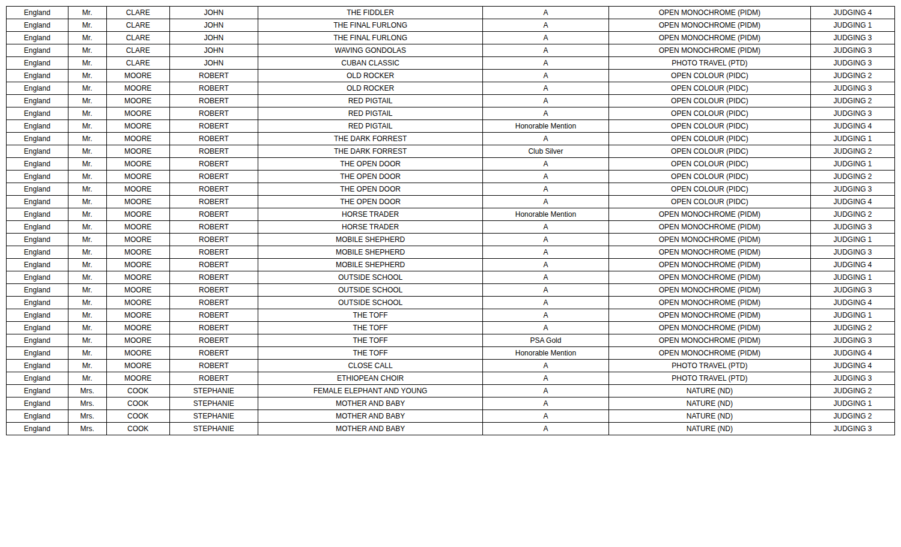| England | Mr. | CLARE | JOHN | THE FIDDLER | A | OPEN MONOCHROME (PIDM) | JUDGING 4 |
| England | Mr. | CLARE | JOHN | THE FINAL FURLONG | A | OPEN MONOCHROME (PIDM) | JUDGING 1 |
| England | Mr. | CLARE | JOHN | THE FINAL FURLONG | A | OPEN MONOCHROME (PIDM) | JUDGING 3 |
| England | Mr. | CLARE | JOHN | WAVING GONDOLAS | A | OPEN MONOCHROME (PIDM) | JUDGING 3 |
| England | Mr. | CLARE | JOHN | CUBAN CLASSIC | A | PHOTO TRAVEL (PTD) | JUDGING 3 |
| England | Mr. | MOORE | ROBERT | OLD ROCKER | A | OPEN COLOUR (PIDC) | JUDGING 2 |
| England | Mr. | MOORE | ROBERT | OLD ROCKER | A | OPEN COLOUR (PIDC) | JUDGING 3 |
| England | Mr. | MOORE | ROBERT | RED PIGTAIL | A | OPEN COLOUR (PIDC) | JUDGING 2 |
| England | Mr. | MOORE | ROBERT | RED PIGTAIL | A | OPEN COLOUR (PIDC) | JUDGING 3 |
| England | Mr. | MOORE | ROBERT | RED PIGTAIL | Honorable Mention | OPEN COLOUR (PIDC) | JUDGING 4 |
| England | Mr. | MOORE | ROBERT | THE DARK FORREST | A | OPEN COLOUR (PIDC) | JUDGING 1 |
| England | Mr. | MOORE | ROBERT | THE DARK FORREST | Club Silver | OPEN COLOUR (PIDC) | JUDGING 2 |
| England | Mr. | MOORE | ROBERT | THE OPEN DOOR | A | OPEN COLOUR (PIDC) | JUDGING 1 |
| England | Mr. | MOORE | ROBERT | THE OPEN DOOR | A | OPEN COLOUR (PIDC) | JUDGING 2 |
| England | Mr. | MOORE | ROBERT | THE OPEN DOOR | A | OPEN COLOUR (PIDC) | JUDGING 3 |
| England | Mr. | MOORE | ROBERT | THE OPEN DOOR | A | OPEN COLOUR (PIDC) | JUDGING 4 |
| England | Mr. | MOORE | ROBERT | HORSE TRADER | Honorable Mention | OPEN MONOCHROME (PIDM) | JUDGING 2 |
| England | Mr. | MOORE | ROBERT | HORSE TRADER | A | OPEN MONOCHROME (PIDM) | JUDGING 3 |
| England | Mr. | MOORE | ROBERT | MOBILE SHEPHERD | A | OPEN MONOCHROME (PIDM) | JUDGING 1 |
| England | Mr. | MOORE | ROBERT | MOBILE SHEPHERD | A | OPEN MONOCHROME (PIDM) | JUDGING 3 |
| England | Mr. | MOORE | ROBERT | MOBILE SHEPHERD | A | OPEN MONOCHROME (PIDM) | JUDGING 4 |
| England | Mr. | MOORE | ROBERT | OUTSIDE SCHOOL | A | OPEN MONOCHROME (PIDM) | JUDGING 1 |
| England | Mr. | MOORE | ROBERT | OUTSIDE SCHOOL | A | OPEN MONOCHROME (PIDM) | JUDGING 3 |
| England | Mr. | MOORE | ROBERT | OUTSIDE SCHOOL | A | OPEN MONOCHROME (PIDM) | JUDGING 4 |
| England | Mr. | MOORE | ROBERT | THE TOFF | A | OPEN MONOCHROME (PIDM) | JUDGING 1 |
| England | Mr. | MOORE | ROBERT | THE TOFF | A | OPEN MONOCHROME (PIDM) | JUDGING 2 |
| England | Mr. | MOORE | ROBERT | THE TOFF | PSA Gold | OPEN MONOCHROME (PIDM) | JUDGING 3 |
| England | Mr. | MOORE | ROBERT | THE TOFF | Honorable Mention | OPEN MONOCHROME (PIDM) | JUDGING 4 |
| England | Mr. | MOORE | ROBERT | CLOSE CALL | A | PHOTO TRAVEL (PTD) | JUDGING 4 |
| England | Mr. | MOORE | ROBERT | ETHIOPEAN CHOIR | A | PHOTO TRAVEL (PTD) | JUDGING 3 |
| England | Mrs. | COOK | STEPHANIE | FEMALE ELEPHANT AND YOUNG | A | NATURE (ND) | JUDGING 2 |
| England | Mrs. | COOK | STEPHANIE | MOTHER AND BABY | A | NATURE (ND) | JUDGING 1 |
| England | Mrs. | COOK | STEPHANIE | MOTHER AND BABY | A | NATURE (ND) | JUDGING 2 |
| England | Mrs. | COOK | STEPHANIE | MOTHER AND BABY | A | NATURE (ND) | JUDGING 3 |